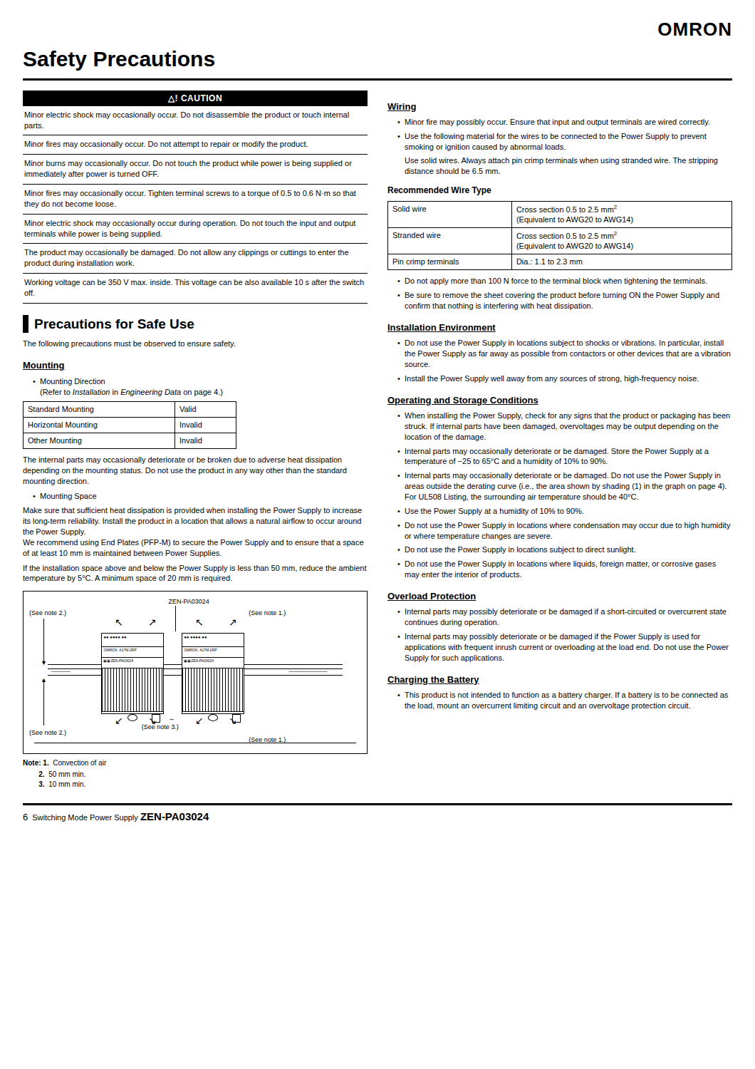OMRON
Safety Precautions
△!CAUTION
| Minor electric shock may occasionally occur. Do not disassemble the product or touch internal parts. |
| Minor fires may occasionally occur. Do not attempt to repair or modify the product. |
| Minor burns may occasionally occur. Do not touch the product while power is being supplied or immediately after power is turned OFF. |
| Minor fires may occasionally occur. Tighten terminal screws to a torque of 0.5 to 0.6 N·m so that they do not become loose. |
| Minor electric shock may occasionally occur during operation. Do not touch the input and output terminals while power is being supplied. |
| The product may occasionally be damaged. Do not allow any clippings or cuttings to enter the product during installation work. |
| Working voltage can be 350 V max. inside. This voltage can be also available 10 s after the switch off. |
Precautions for Safe Use
The following precautions must be observed to ensure safety.
Mounting
Mounting Direction
(Refer to Installation in Engineering Data on page 4.)
| Standard Mounting | Valid |
| Horizontal Mounting | Invalid |
| Other Mounting | Invalid |
The internal parts may occasionally deteriorate or be broken due to adverse heat dissipation depending on the mounting status. Do not use the product in any way other than the standard mounting direction.
Mounting Space
Make sure that sufficient heat dissipation is provided when installing the Power Supply to increase its long-term reliability. Install the product in a location that allows a natural airflow to occur around the Power Supply.
We recommend using End Plates (PFP-M) to secure the Power Supply and to ensure that a space of at least 10 mm is maintained between Power Supplies.
If the installation space above and below the Power Supply is less than 50 mm, reduce the ambient temperature by 5°C. A minimum space of 20 mm is required.
ZEN-PA03024
(See note 2.)
▼
(See note 1.)
↖
↗
↖
↗
———
——————
●● ●●●● ●●
OMRON A17M-2RP
▣▣ZEN-PA03024
●● ●●●● ●●
OMRON A17M-2RP
▣▣ZEN-PA03024
↙
↘
↙
↘
(See note 3.)
↔
(See note 2.)
▲
(See note 1.)
Note: 1. Convection of air
2. 50 mm min.
3. 10 mm min.
Wiring
Minor fire may possibly occur. Ensure that input and output terminals are wired correctly.
Use the following material for the wires to be connected to the Power Supply to prevent smoking or ignition caused by abnormal loads.
Use solid wires. Always attach pin crimp terminals when using stranded wire. The stripping distance should be 6.5 mm.
Recommended Wire Type
| Solid wire | Cross section 0.5 to 2.5 mm 2 (Equivalent to AWG20 to AWG14) |
| Stranded wire | Cross section 0.5 to 2.5 mm 2 (Equivalent to AWG20 to AWG14) |
| Pin crimp terminals | Dia.: 1.1 to 2.3 mm |
Do not apply more than 100 N force to the terminal block when tightening the terminals.
Be sure to remove the sheet covering the product before turning ON the Power Supply and confirm that nothing is interfering with heat dissipation.
Installation Environment
Do not use the Power Supply in locations subject to shocks or vibrations. In particular, install the Power Supply as far away as possible from contactors or other devices that are a vibration source.
Install the Power Supply well away from any sources of strong, high-frequency noise.
Operating and Storage Conditions
When installing the Power Supply, check for any signs that the product or packaging has been struck. If internal parts have been damaged, overvoltages may be output depending on the location of the damage.
Internal parts may occasionally deteriorate or be damaged. Store the Power Supply at a temperature of −25 to 65°C and a humidity of 10% to 90%.
Internal parts may occasionally deteriorate or be damaged. Do not use the Power Supply in areas outside the derating curve (i.e., the area shown by shading (1) in the graph on page 4). For UL508 Listing, the surrounding air temperature should be 40°C.
Use the Power Supply at a humidity of 10% to 90%.
Do not use the Power Supply in locations where condensation may occur due to high humidity or where temperature changes are severe.
Do not use the Power Supply in locations subject to direct sunlight.
Do not use the Power Supply in locations where liquids, foreign matter, or corrosive gases may enter the interior of products.
Overload Protection
Internal parts may possibly deteriorate or be damaged if a short-circuited or overcurrent state continues during operation.
Internal parts may possibly deteriorate or be damaged if the Power Supply is used for applications with frequent inrush current or overloading at the load end. Do not use the Power Supply for such applications.
Charging the Battery
This product is not intended to function as a battery charger. If a battery is to be connected as the load, mount an overcurrent limiting circuit and an overvoltage protection circuit.
6 Switching Mode Power Supply ZEN-PA03024